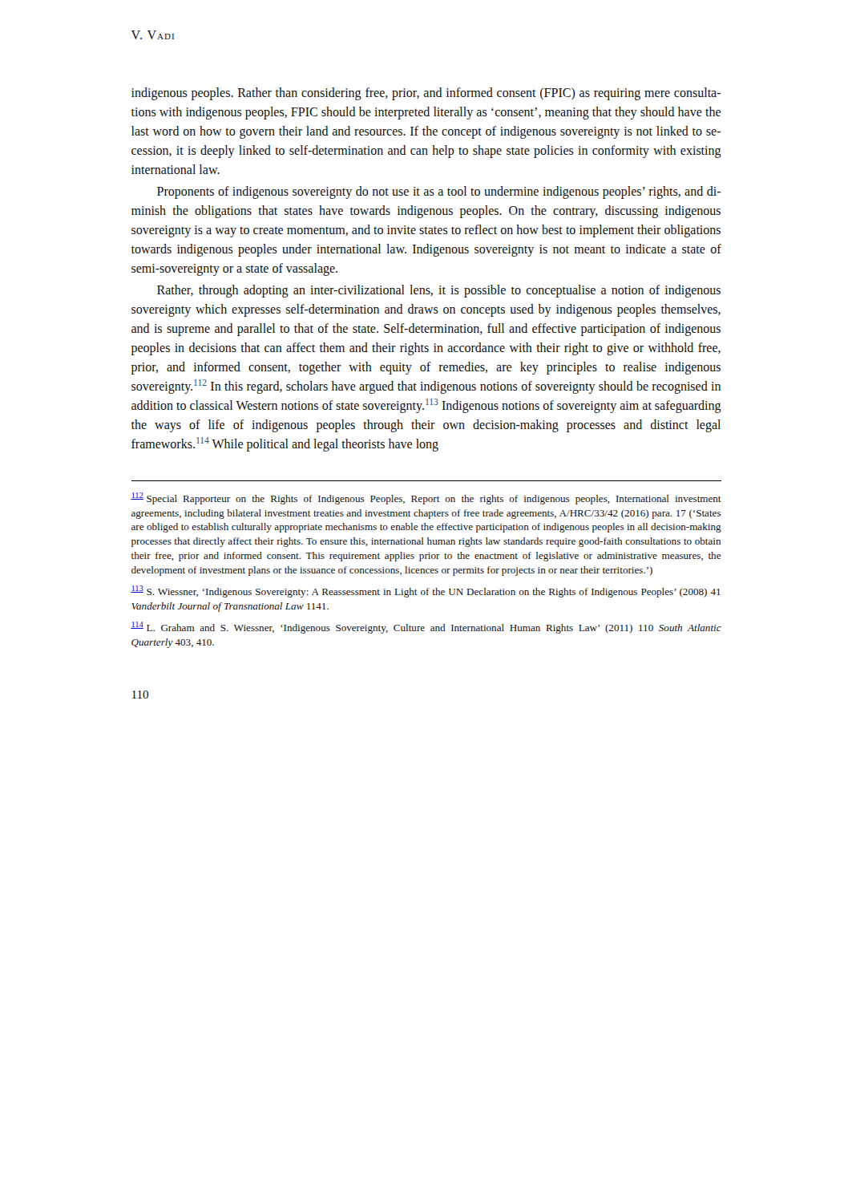V. Vadi
indigenous peoples. Rather than considering free, prior, and informed consent (FPIC) as requiring mere consultations with indigenous peoples, FPIC should be interpreted literally as ‘consent’, meaning that they should have the last word on how to govern their land and resources. If the concept of indigenous sovereignty is not linked to secession, it is deeply linked to self-determination and can help to shape state policies in conformity with existing international law.
Proponents of indigenous sovereignty do not use it as a tool to undermine indigenous peoples’ rights, and diminish the obligations that states have towards indigenous peoples. On the contrary, discussing indigenous sovereignty is a way to create momentum, and to invite states to reflect on how best to implement their obligations towards indigenous peoples under international law. Indigenous sovereignty is not meant to indicate a state of semi-sovereignty or a state of vassalage.
Rather, through adopting an inter-civilizational lens, it is possible to conceptualise a notion of indigenous sovereignty which expresses self-determination and draws on concepts used by indigenous peoples themselves, and is supreme and parallel to that of the state. Self-determination, full and effective participation of indigenous peoples in decisions that can affect them and their rights in accordance with their right to give or withhold free, prior, and informed consent, together with equity of remedies, are key principles to realise indigenous sovereignty.112 In this regard, scholars have argued that indigenous notions of sovereignty should be recognised in addition to classical Western notions of state sovereignty.113 Indigenous notions of sovereignty aim at safeguarding the ways of life of indigenous peoples through their own decision-making processes and distinct legal frameworks.114 While political and legal theorists have long
112 Special Rapporteur on the Rights of Indigenous Peoples, Report on the rights of indigenous peoples, International investment agreements, including bilateral investment treaties and investment chapters of free trade agreements, A/HRC/33/42 (2016) para. 17 (‘States are obliged to establish culturally appropriate mechanisms to enable the effective participation of indigenous peoples in all decision-making processes that directly affect their rights. To ensure this, international human rights law standards require good-faith consultations to obtain their free, prior and informed consent. This requirement applies prior to the enactment of legislative or administrative measures, the development of investment plans or the issuance of concessions, licences or permits for projects in or near their territories.’)
113 S. Wiessner, ‘Indigenous Sovereignty: A Reassessment in Light of the UN Declaration on the Rights of Indigenous Peoples’ (2008) 41 Vanderbilt Journal of Transnational Law 1141.
114 L. Graham and S. Wiessner, ‘Indigenous Sovereignty, Culture and International Human Rights Law’ (2011) 110 South Atlantic Quarterly 403, 410.
110